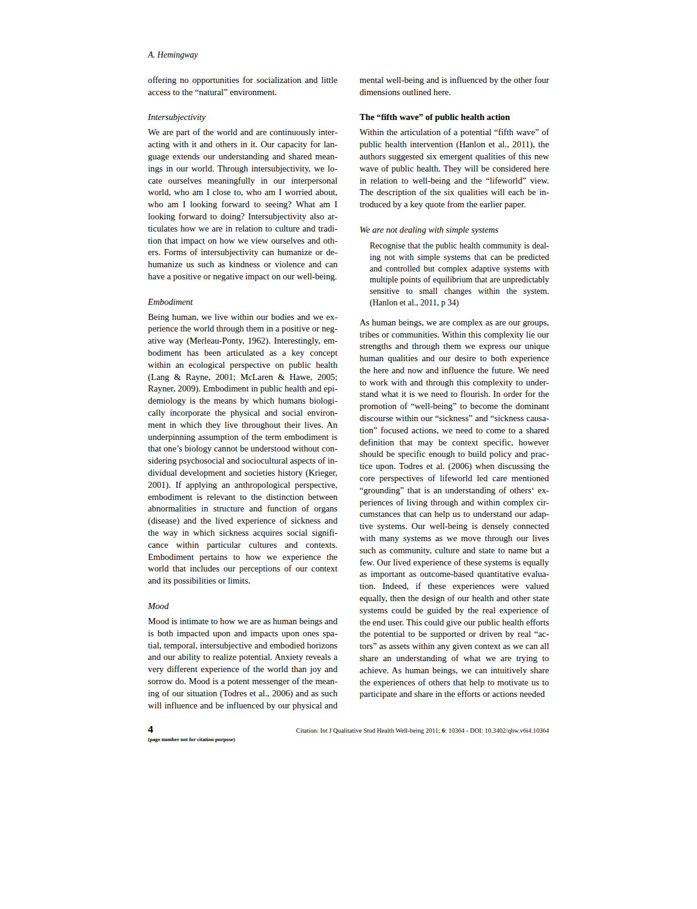A. Hemingway
offering no opportunities for socialization and little access to the “natural” environment.
Intersubjectivity
We are part of the world and are continuously interacting with it and others in it. Our capacity for language extends our understanding and shared meanings in our world. Through intersubjectivity, we locate ourselves meaningfully in our interpersonal world, who am I close to, who am I worried about, who am I looking forward to seeing? What am I looking forward to doing? Intersubjectivity also articulates how we are in relation to culture and tradition that impact on how we view ourselves and others. Forms of intersubjectivity can humanize or dehumanize us such as kindness or violence and can have a positive or negative impact on our well-being.
Embodiment
Being human, we live within our bodies and we experience the world through them in a positive or negative way (Merleau-Ponty, 1962). Interestingly, embodiment has been articulated as a key concept within an ecological perspective on public health (Lang & Rayne, 2001; McLaren & Hawe, 2005; Rayner, 2009). Embodiment in public health and epidemiology is the means by which humans biologically incorporate the physical and social environment in which they live throughout their lives. An underpinning assumption of the term embodiment is that one’s biology cannot be understood without considering psychosocial and sociocultural aspects of individual development and societies history (Krieger, 2001). If applying an anthropological perspective, embodiment is relevant to the distinction between abnormalities in structure and function of organs (disease) and the lived experience of sickness and the way in which sickness acquires social significance within particular cultures and contexts. Embodiment pertains to how we experience the world that includes our perceptions of our context and its possibilities or limits.
Mood
Mood is intimate to how we are as human beings and is both impacted upon and impacts upon ones spatial, temporal, intersubjective and embodied horizons and our ability to realize potential. Anxiety reveals a very different experience of the world than joy and sorrow do. Mood is a potent messenger of the meaning of our situation (Todres et al., 2006) and as such will influence and be influenced by our physical and mental well-being and is influenced by the other four dimensions outlined here.
The “fifth wave” of public health action
Within the articulation of a potential “fifth wave” of public health intervention (Hanlon et al., 2011), the authors suggested six emergent qualities of this new wave of public health. They will be considered here in relation to well-being and the “lifeworld” view. The description of the six qualities will each be introduced by a key quote from the earlier paper.
We are not dealing with simple systems
Recognise that the public health community is dealing not with simple systems that can be predicted and controlled but complex adaptive systems with multiple points of equilibrium that are unpredictably sensitive to small changes within the system. (Hanlon et al., 2011, p 34)
As human beings, we are complex as are our groups, tribes or communities. Within this complexity lie our strengths and through them we express our unique human qualities and our desire to both experience the here and now and influence the future. We need to work with and through this complexity to understand what it is we need to flourish. In order for the promotion of “well-being” to become the dominant discourse within our “sickness” and “sickness causation” focused actions, we need to come to a shared definition that may be context specific, however should be specific enough to build policy and practice upon. Todres et al. (2006) when discussing the core perspectives of lifeworld led care mentioned “grounding” that is an understanding of others‘ experiences of living through and within complex circumstances that can help us to understand our adaptive systems. Our well-being is densely connected with many systems as we move through our lives such as community, culture and state to name but a few. Our lived experience of these systems is equally as important as outcome-based quantitative evaluation. Indeed, if these experiences were valued equally, then the design of our health and other state systems could be guided by the real experience of the end user. This could give our public health efforts the potential to be supported or driven by real “actors” as assets within any given context as we can all share an understanding of what we are trying to achieve. As human beings, we can intuitively share the experiences of others that help to motivate us to participate and share in the efforts or actions needed
4(page number not for citation purpose)
Citation: Int J Qualitative Stud Health Well-being 2011; 6: 10364 - DOI: 10.3402/qhw.v6i4.10364